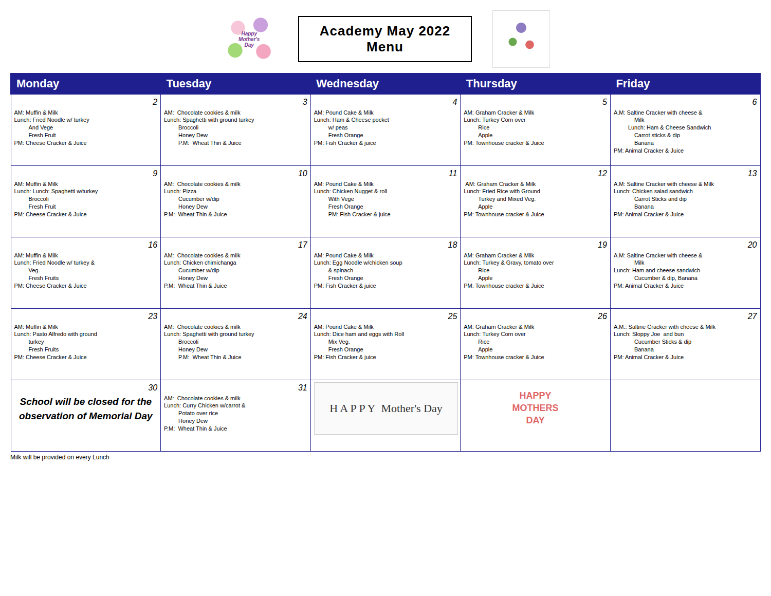Happy
Mother's
Day
Academy May 2022
Menu
| Monday | Tuesday | Wednesday | Thursday | Friday |
| --- | --- | --- | --- | --- |
| 2 AM: Muffin & Milk Lunch: Fried Noodle w/ turkey And Vege Fresh Fruit PM: Cheese Cracker & Juice | 3 AM: Chocolate cookies & milk Lunch: Spaghetti with ground turkey Broccoli Honey Dew P.M: Wheat Thin & Juice | 4 AM: Pound Cake & Milk Lunch: Ham & Cheese pocket w/ peas Fresh Orange PM: Fish Cracker & juice | 5 AM: Graham Cracker & Milk Lunch: Turkey Corn over Rice Apple PM: Townhouse cracker & Juice | 6 A.M: Saltine Cracker with cheese & Milk Lunch: Ham & Cheese Sandwich Carrot sticks & dip Banana PM: Animal Cracker & Juice |
| 9 AM: Muffin & Milk Lunch: Lunch: Spaghetti w/turkey Broccoli Fresh Fruit PM: Cheese Cracker & Juice | 10 AM: Chocolate cookies & milk Lunch: Pizza Cucumber w/dip Honey Dew P.M: Wheat Thin & Juice | 11 AM: Pound Cake & Milk Lunch: Chicken Nugget & roll With Vege Fresh Orange PM: Fish Cracker & juice | 12 AM: Graham Cracker & Milk Lunch: Fried Rice with Ground Turkey and Mixed Veg. Apple PM: Townhouse cracker & Juice | 13 A.M: Saltine Cracker with cheese & Milk Lunch: Chicken salad sandwich Carrot Sticks and dip Banana PM: Animal Cracker & Juice |
| 16 AM: Muffin & Milk Lunch: Fried Noodle w/ turkey & Veg. Fresh Fruits PM: Cheese Cracker & Juice | 17 AM: Chocolate cookies & milk Lunch: Chicken chimichanga Cucumber w/dip Honey Dew P.M: Wheat Thin & Juice | 18 AM: Pound Cake & Milk Lunch: Egg Noodle w/chicken soup & spinach Fresh Orange PM: Fish Cracker & juice | 19 AM: Graham Cracker & Milk Lunch: Turkey & Gravy, tomato over Rice Apple PM: Townhouse cracker & Juice | 20 A.M: Saltine Cracker with cheese & Milk Lunch: Ham and cheese sandwich Cucumber & dip, Banana PM: Animal Cracker & Juice |
| 23 AM: Muffin & Milk Lunch: Pasto Alfredo with ground turkey Fresh Fruits PM: Cheese Cracker & Juice | 24 AM: Chocolate cookies & milk Lunch: Spaghetti with ground turkey Broccoli Honey Dew P.M: Wheat Thin & Juice | 25 AM: Pound Cake & Milk Lunch: Dice ham and eggs with Roll Mix Veg. Fresh Orange PM: Fish Cracker & juice | 26 AM: Graham Cracker & Milk Lunch: Turkey Corn over Rice Apple PM: Townhouse cracker & Juice | 27 A.M.: Saltine Cracker with cheese & Milk Lunch: Sloppy Joe and bun Cucumber Sticks & dip Banana PM: Animal Cracker & Juice |
| 30 School will be closed for the observation of Memorial Day | 31 AM: Chocolate cookies & milk Lunch: Curry Chicken w/carrot & Potato over rice Honey Dew P.M: Wheat Thin & Juice | H A P P Y Mother's Day | HAPPY MOTHERS DAY | |
Milk will be provided on every Lunch